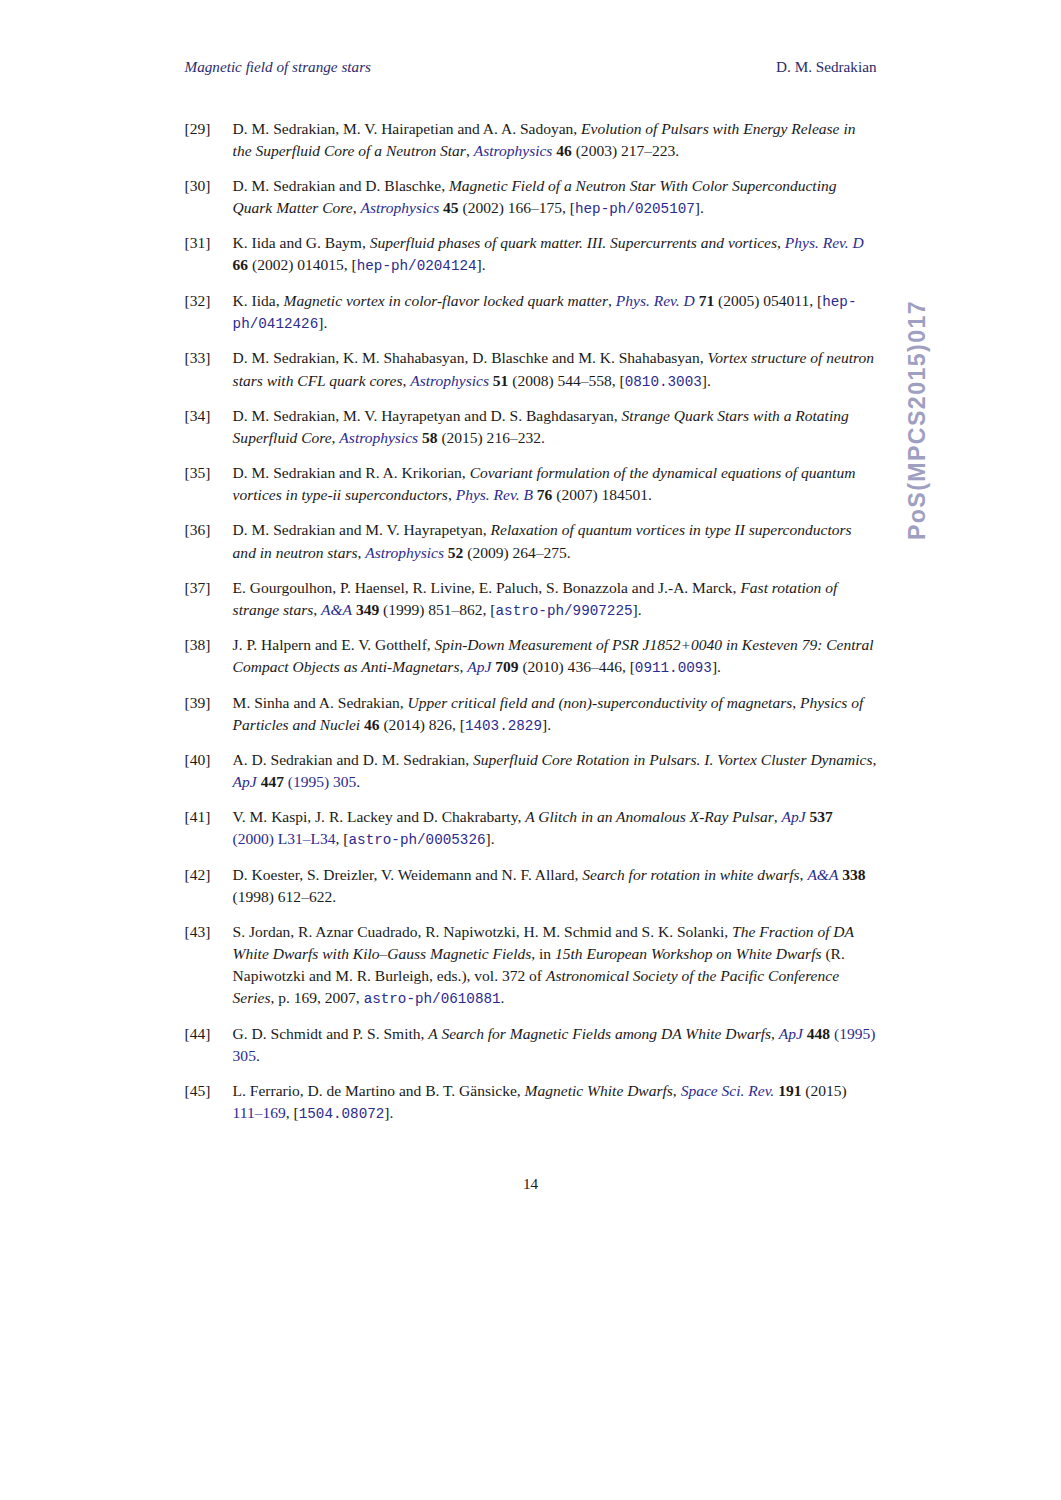Magnetic field of strange stars D. M. Sedrakian
PoS(MPCS2015)017
D. M. Sedrakian, M. V. Hairapetian and A. A. Sadoyan, Evolution of Pulsars with Energy Release in the Superfluid Core of a Neutron Star, Astrophysics 46 (2003) 217–223.
D. M. Sedrakian and D. Blaschke, Magnetic Field of a Neutron Star With Color Superconducting Quark Matter Core, Astrophysics 45 (2002) 166–175, [hep-ph/0205107].
K. Iida and G. Baym, Superfluid phases of quark matter. III. Supercurrents and vortices, Phys. Rev. D 66 (2002) 014015, [hep-ph/0204124].
K. Iida, Magnetic vortex in color-flavor locked quark matter, Phys. Rev. D 71 (2005) 054011, [hep-ph/0412426].
D. M. Sedrakian, K. M. Shahabasyan, D. Blaschke and M. K. Shahabasyan, Vortex structure of neutron stars with CFL quark cores, Astrophysics 51 (2008) 544–558, [0810.3003].
D. M. Sedrakian, M. V. Hayrapetyan and D. S. Baghdasaryan, Strange Quark Stars with a Rotating Superfluid Core, Astrophysics 58 (2015) 216–232.
D. M. Sedrakian and R. A. Krikorian, Covariant formulation of the dynamical equations of quantum vortices in type-ii superconductors, Phys. Rev. B 76 (2007) 184501.
D. M. Sedrakian and M. V. Hayrapetyan, Relaxation of quantum vortices in type II superconductors and in neutron stars, Astrophysics 52 (2009) 264–275.
E. Gourgoulhon, P. Haensel, R. Livine, E. Paluch, S. Bonazzola and J.-A. Marck, Fast rotation of strange stars, A&A 349 (1999) 851–862, [astro-ph/9907225].
J. P. Halpern and E. V. Gotthelf, Spin-Down Measurement of PSR J1852+0040 in Kesteven 79: Central Compact Objects as Anti-Magnetars, ApJ 709 (2010) 436–446, [0911.0093].
M. Sinha and A. Sedrakian, Upper critical field and (non)-superconductivity of magnetars, Physics of Particles and Nuclei 46 (2014) 826, [1403.2829].
A. D. Sedrakian and D. M. Sedrakian, Superfluid Core Rotation in Pulsars. I. Vortex Cluster Dynamics, ApJ 447 (1995) 305.
V. M. Kaspi, J. R. Lackey and D. Chakrabarty, A Glitch in an Anomalous X-Ray Pulsar, ApJ 537 (2000) L31–L34, [astro-ph/0005326].
D. Koester, S. Dreizler, V. Weidemann and N. F. Allard, Search for rotation in white dwarfs, A&A 338 (1998) 612–622.
S. Jordan, R. Aznar Cuadrado, R. Napiwotzki, H. M. Schmid and S. K. Solanki, The Fraction of DA White Dwarfs with Kilo–Gauss Magnetic Fields, in 15th European Workshop on White Dwarfs (R. Napiwotzki and M. R. Burleigh, eds.), vol. 372 of Astronomical Society of the Pacific Conference Series, p. 169, 2007, astro-ph/0610881.
G. D. Schmidt and P. S. Smith, A Search for Magnetic Fields among DA White Dwarfs, ApJ 448 (1995) 305.
L. Ferrario, D. de Martino and B. T. Gänsicke, Magnetic White Dwarfs, Space Sci. Rev. 191 (2015) 111–169, [1504.08072].
14